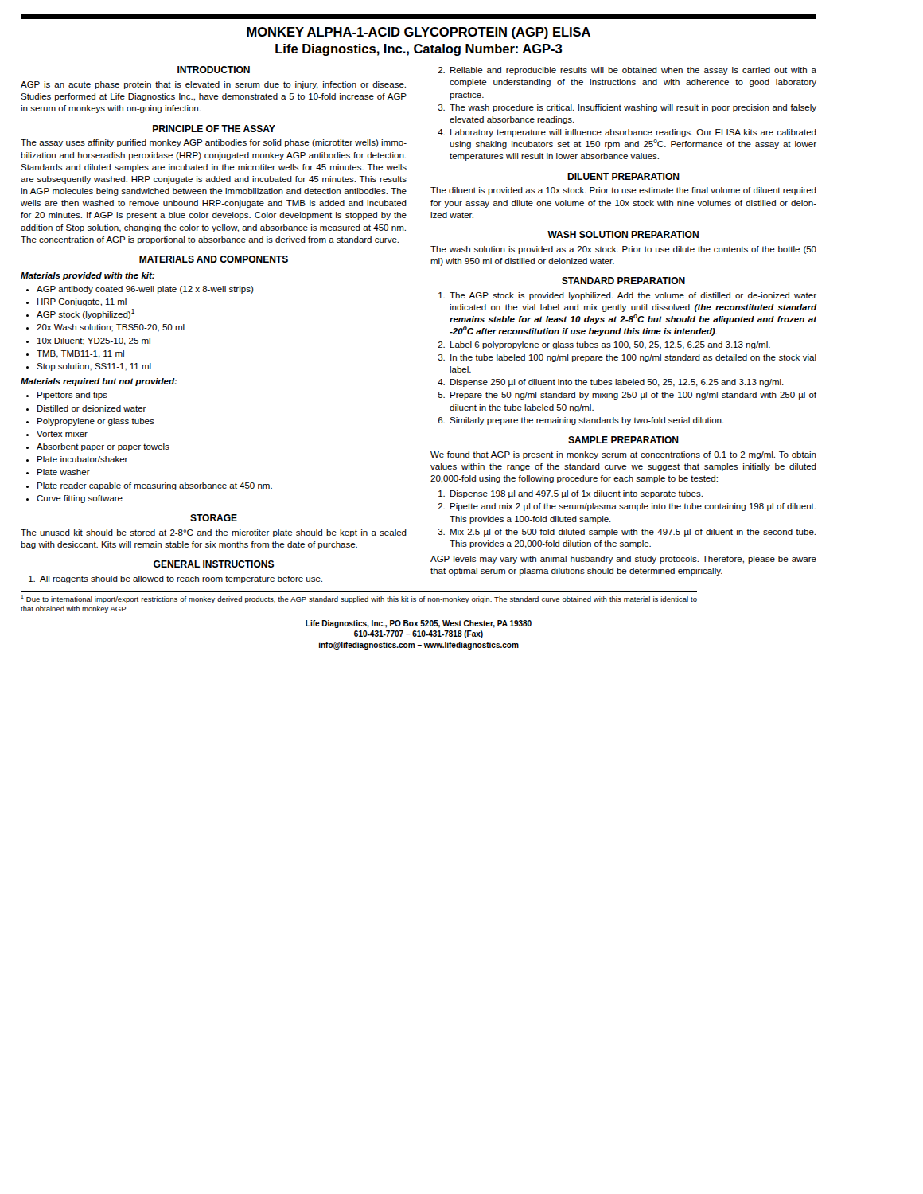MONKEY ALPHA-1-ACID GLYCOPROTEIN (AGP) ELISA
Life Diagnostics, Inc., Catalog Number: AGP-3
INTRODUCTION
AGP is an acute phase protein that is elevated in serum due to injury, infection or disease. Studies performed at Life Diagnostics Inc., have demonstrated a 5 to 10-fold increase of AGP in serum of monkeys with on-going infection.
PRINCIPLE OF THE ASSAY
The assay uses affinity purified monkey AGP antibodies for solid phase (microtiter wells) immobilization and horseradish peroxidase (HRP) conjugated monkey AGP antibodies for detection. Standards and diluted samples are incubated in the microtiter wells for 45 minutes. The wells are subsequently washed. HRP conjugate is added and incubated for 45 minutes. This results in AGP molecules being sandwiched between the immobilization and detection antibodies. The wells are then washed to remove unbound HRP-conjugate and TMB is added and incubated for 20 minutes. If AGP is present a blue color develops. Color development is stopped by the addition of Stop solution, changing the color to yellow, and absorbance is measured at 450 nm. The concentration of AGP is proportional to absorbance and is derived from a standard curve.
MATERIALS AND COMPONENTS
Materials provided with the kit:
AGP antibody coated 96-well plate (12 x 8-well strips)
HRP Conjugate, 11 ml
AGP stock (lyophilized)1
20x Wash solution; TBS50-20, 50 ml
10x Diluent; YD25-10, 25 ml
TMB, TMB11-1, 11 ml
Stop solution, SS11-1, 11 ml
Materials required but not provided:
Pipettors and tips
Distilled or deionized water
Polypropylene or glass tubes
Vortex mixer
Absorbent paper or paper towels
Plate incubator/shaker
Plate washer
Plate reader capable of measuring absorbance at 450 nm.
Curve fitting software
STORAGE
The unused kit should be stored at 2-8°C and the microtiter plate should be kept in a sealed bag with desiccant. Kits will remain stable for six months from the date of purchase.
GENERAL INSTRUCTIONS
All reagents should be allowed to reach room temperature before use.
Reliable and reproducible results will be obtained when the assay is carried out with a complete understanding of the instructions and with adherence to good laboratory practice.
The wash procedure is critical. Insufficient washing will result in poor precision and falsely elevated absorbance readings.
Laboratory temperature will influence absorbance readings. Our ELISA kits are calibrated using shaking incubators set at 150 rpm and 25oC. Performance of the assay at lower temperatures will result in lower absorbance values.
DILUENT PREPARATION
The diluent is provided as a 10x stock. Prior to use estimate the final volume of diluent required for your assay and dilute one volume of the 10x stock with nine volumes of distilled or deionized water.
WASH SOLUTION PREPARATION
The wash solution is provided as a 20x stock. Prior to use dilute the contents of the bottle (50 ml) with 950 ml of distilled or deionized water.
STANDARD PREPARATION
The AGP stock is provided lyophilized. Add the volume of distilled or de-ionized water indicated on the vial label and mix gently until dissolved (the reconstituted standard remains stable for at least 10 days at 2-8oC but should be aliquoted and frozen at -20oC after reconstitution if use beyond this time is intended).
Label 6 polypropylene or glass tubes as 100, 50, 25, 12.5, 6.25 and 3.13 ng/ml.
In the tube labeled 100 ng/ml prepare the 100 ng/ml standard as detailed on the stock vial label.
Dispense 250 µl of diluent into the tubes labeled 50, 25, 12.5, 6.25 and 3.13 ng/ml.
Prepare the 50 ng/ml standard by mixing 250 µl of the 100 ng/ml standard with 250 µl of diluent in the tube labeled 50 ng/ml.
Similarly prepare the remaining standards by two-fold serial dilution.
SAMPLE PREPARATION
We found that AGP is present in monkey serum at concentrations of 0.1 to 2 mg/ml. To obtain values within the range of the standard curve we suggest that samples initially be diluted 20,000-fold using the following procedure for each sample to be tested:
Dispense 198 µl and 497.5 µl of 1x diluent into separate tubes.
Pipette and mix 2 µl of the serum/plasma sample into the tube containing 198 µl of diluent. This provides a 100-fold diluted sample.
Mix 2.5 µl of the 500-fold diluted sample with the 497.5 µl of diluent in the second tube. This provides a 20,000-fold dilution of the sample.
AGP levels may vary with animal husbandry and study protocols. Therefore, please be aware that optimal serum or plasma dilutions should be determined empirically.
1 Due to international import/export restrictions of monkey derived products, the AGP standard supplied with this kit is of non-monkey origin. The standard curve obtained with this material is identical to that obtained with monkey AGP.
Life Diagnostics, Inc., PO Box 5205, West Chester, PA 19380
610-431-7707 – 610-431-7818 (Fax)
info@lifediagnostics.com – www.lifediagnostics.com